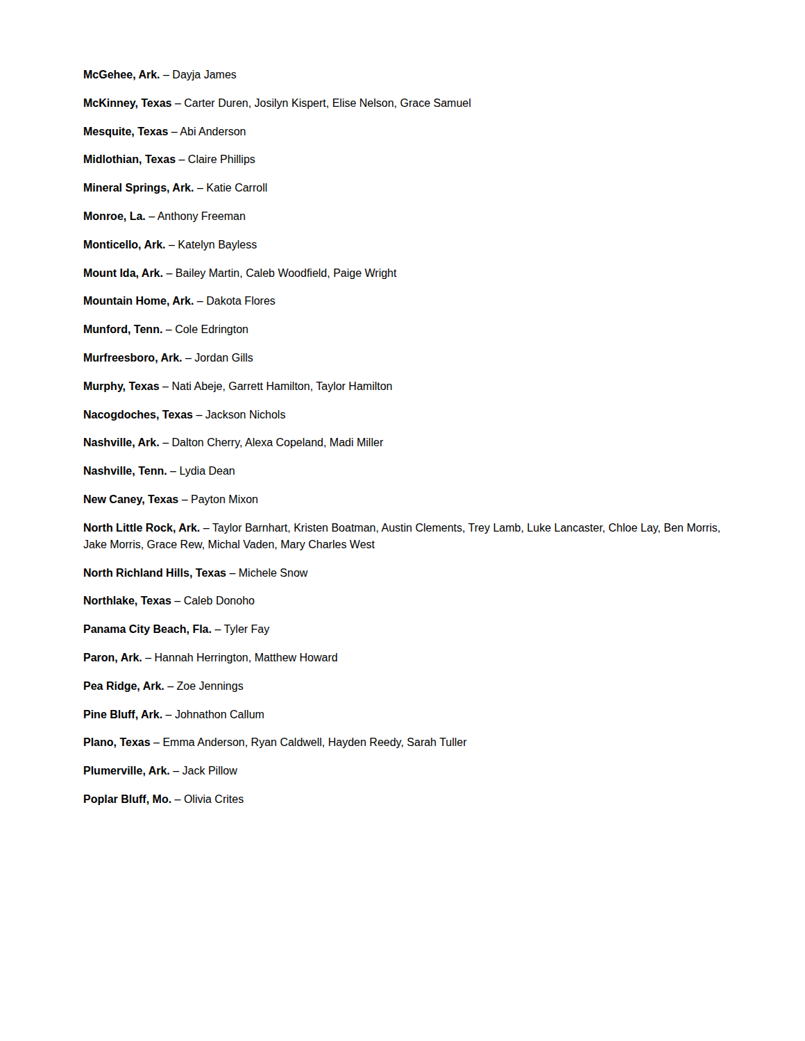McGehee, Ark. – Dayja James
McKinney, Texas – Carter Duren, Josilyn Kispert, Elise Nelson, Grace Samuel
Mesquite, Texas – Abi Anderson
Midlothian, Texas – Claire Phillips
Mineral Springs, Ark. – Katie Carroll
Monroe, La. – Anthony Freeman
Monticello, Ark. – Katelyn Bayless
Mount Ida, Ark. – Bailey Martin, Caleb Woodfield, Paige Wright
Mountain Home, Ark. – Dakota Flores
Munford, Tenn. – Cole Edrington
Murfreesboro, Ark. – Jordan Gills
Murphy, Texas – Nati Abeje, Garrett Hamilton, Taylor Hamilton
Nacogdoches, Texas – Jackson Nichols
Nashville, Ark. – Dalton Cherry, Alexa Copeland, Madi Miller
Nashville, Tenn. – Lydia Dean
New Caney, Texas – Payton Mixon
North Little Rock, Ark. – Taylor Barnhart, Kristen Boatman, Austin Clements, Trey Lamb, Luke Lancaster, Chloe Lay, Ben Morris, Jake Morris, Grace Rew, Michal Vaden, Mary Charles West
North Richland Hills, Texas – Michele Snow
Northlake, Texas – Caleb Donoho
Panama City Beach, Fla. – Tyler Fay
Paron, Ark. – Hannah Herrington, Matthew Howard
Pea Ridge, Ark. – Zoe Jennings
Pine Bluff, Ark. – Johnathon Callum
Plano, Texas – Emma Anderson, Ryan Caldwell, Hayden Reedy, Sarah Tuller
Plumerville, Ark. – Jack Pillow
Poplar Bluff, Mo. – Olivia Crites